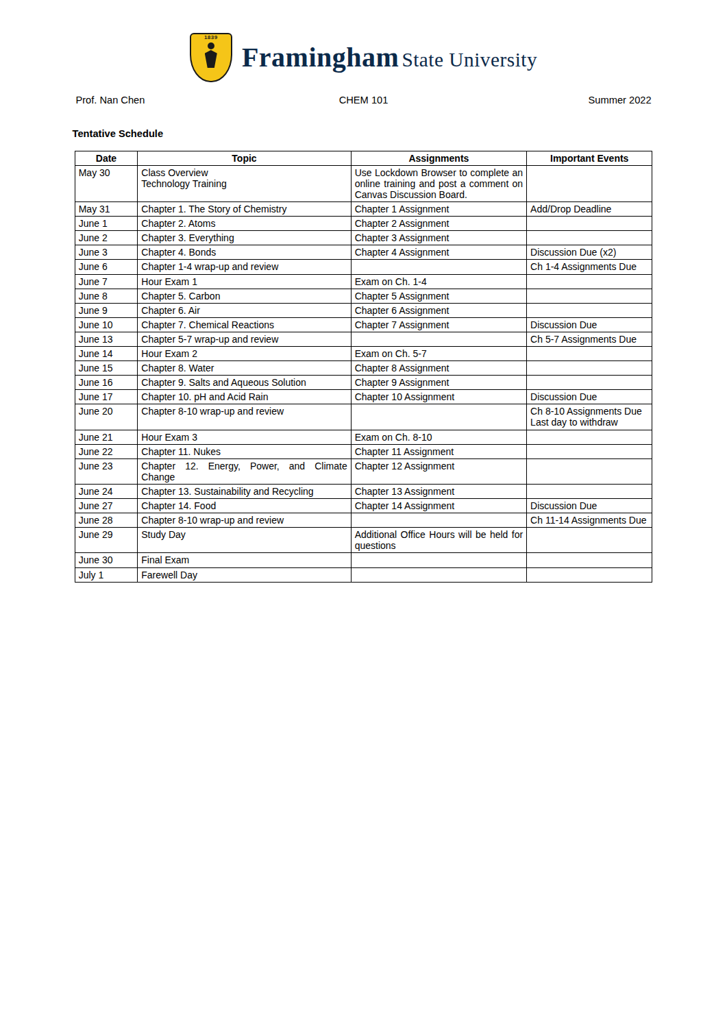1839 Framingham State University
Prof. Nan Chen
CHEM 101
Summer 2022
Tentative Schedule
| Date | Topic | Assignments | Important Events |
| --- | --- | --- | --- |
| May 30 | Class Overview Technology Training | Use Lockdown Browser to complete an online training and post a comment on Canvas Discussion Board. | |
| May 31 | Chapter 1. The Story of Chemistry | Chapter 1 Assignment | Add/Drop Deadline |
| June 1 | Chapter 2. Atoms | Chapter 2 Assignment | |
| June 2 | Chapter 3. Everything | Chapter 3 Assignment | |
| June 3 | Chapter 4. Bonds | Chapter 4 Assignment | Discussion Due (x2) |
| June 6 | Chapter 1-4 wrap-up and review | | Ch 1-4 Assignments Due |
| June 7 | Hour Exam 1 | Exam on Ch. 1-4 | |
| June 8 | Chapter 5. Carbon | Chapter 5 Assignment | |
| June 9 | Chapter 6. Air | Chapter 6 Assignment | |
| June 10 | Chapter 7. Chemical Reactions | Chapter 7 Assignment | Discussion Due |
| June 13 | Chapter 5-7 wrap-up and review | | Ch 5-7 Assignments Due |
| June 14 | Hour Exam 2 | Exam on Ch. 5-7 | |
| June 15 | Chapter 8. Water | Chapter 8 Assignment | |
| June 16 | Chapter 9. Salts and Aqueous Solution | Chapter 9 Assignment | |
| June 17 | Chapter 10. pH and Acid Rain | Chapter 10 Assignment | Discussion Due |
| June 20 | Chapter 8-10 wrap-up and review | | Ch 8-10 Assignments Due Last day to withdraw |
| June 21 | Hour Exam 3 | Exam on Ch. 8-10 | |
| June 22 | Chapter 11. Nukes | Chapter 11 Assignment | |
| June 23 | Chapter 12. Energy, Power, and Climate Change | Chapter 12 Assignment | |
| June 24 | Chapter 13. Sustainability and Recycling | Chapter 13 Assignment | |
| June 27 | Chapter 14. Food | Chapter 14 Assignment | Discussion Due |
| June 28 | Chapter 8-10 wrap-up and review | | Ch 11-14 Assignments Due |
| June 29 | Study Day | Additional Office Hours will be held for questions | |
| June 30 | Final Exam | | |
| July 1 | Farewell Day | | |